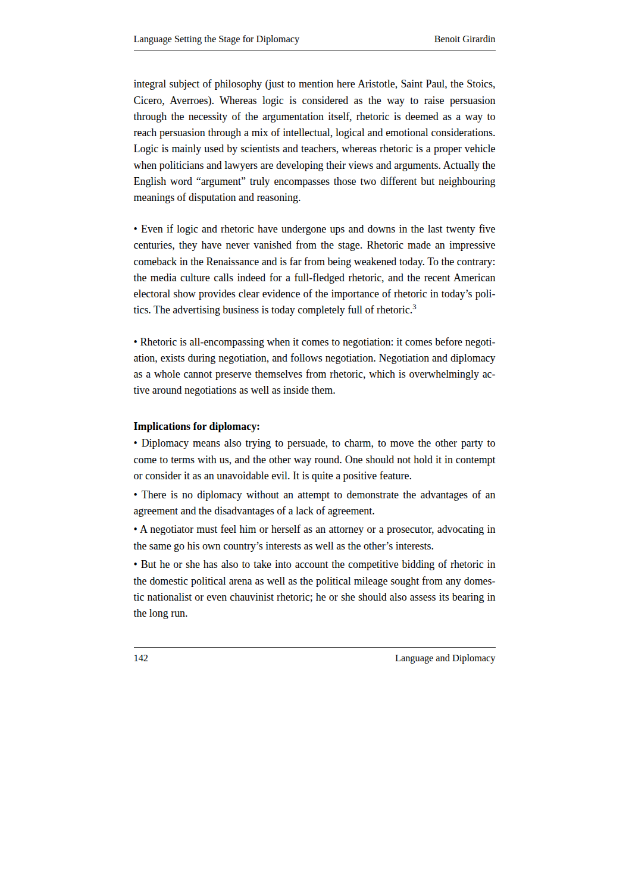Language Setting the Stage for Diplomacy Benoit Girardin
integral subject of philosophy (just to mention here Aristotle, Saint Paul, the Stoics, Cicero, Averroes). Whereas logic is considered as the way to raise persuasion through the necessity of the argumentation itself, rhetoric is deemed as a way to reach persuasion through a mix of intellectual, logical and emotional considerations. Logic is mainly used by scientists and teachers, whereas rhetoric is a proper vehicle when politicians and lawyers are developing their views and arguments. Actually the English word “argument” truly encompasses those two different but neighbouring meanings of disputation and reasoning.
• Even if logic and rhetoric have undergone ups and downs in the last twenty five centuries, they have never vanished from the stage. Rhetoric made an impressive comeback in the Renaissance and is far from being weakened today. To the contrary: the media culture calls indeed for a full-fledged rhetoric, and the recent American electoral show provides clear evidence of the importance of rhetoric in today’s politics. The advertising business is today completely full of rhetoric.3
• Rhetoric is all-encompassing when it comes to negotiation: it comes before negotiation, exists during negotiation, and follows negotiation. Negotiation and diplomacy as a whole cannot preserve themselves from rhetoric, which is overwhelmingly active around negotiations as well as inside them.
Implications for diplomacy:
• Diplomacy means also trying to persuade, to charm, to move the other party to come to terms with us, and the other way round. One should not hold it in contempt or consider it as an unavoidable evil. It is quite a positive feature.
• There is no diplomacy without an attempt to demonstrate the advantages of an agreement and the disadvantages of a lack of agreement.
• A negotiator must feel him or herself as an attorney or a prosecutor, advocating in the same go his own country’s interests as well as the other’s interests.
• But he or she has also to take into account the competitive bidding of rhetoric in the domestic political arena as well as the political mileage sought from any domestic nationalist or even chauvinist rhetoric; he or she should also assess its bearing in the long run.
142 Language and Diplomacy